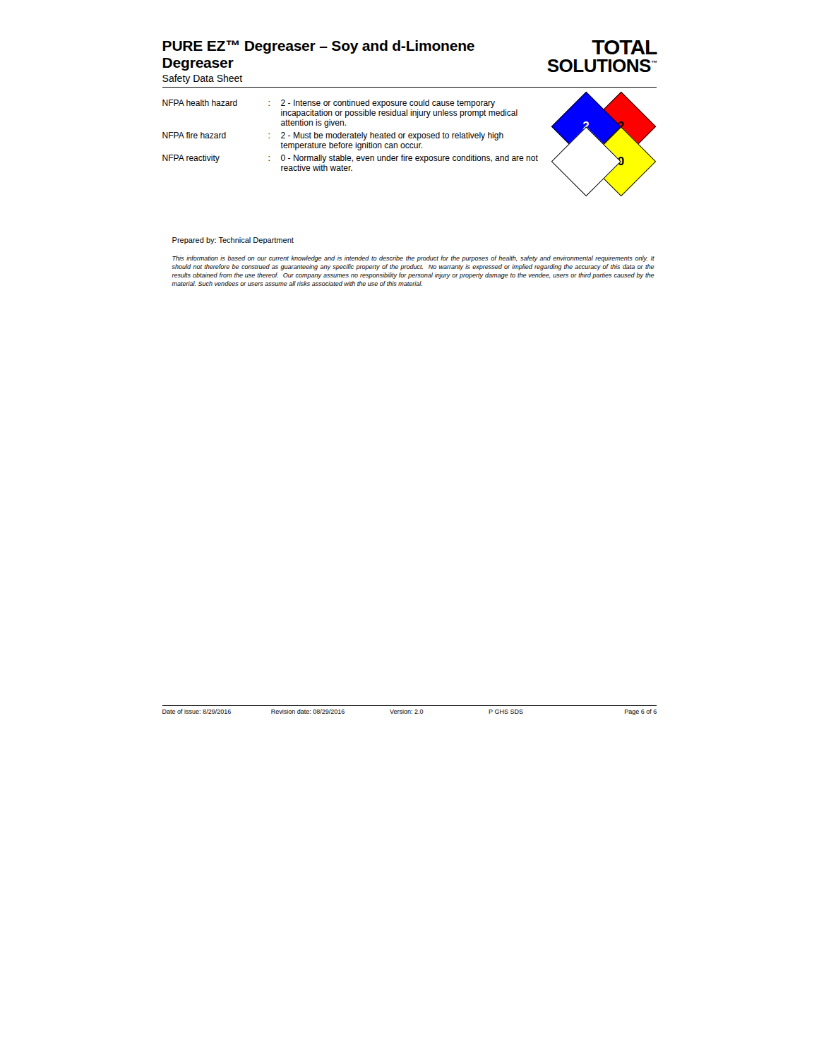PURE EZ™ Degreaser – Soy and d-Limonene Degreaser
Safety Data Sheet
TOTAL
SOLUTIONS™
| NFPA health hazard | : | 2 - Intense or continued exposure could cause temporary incapacitation or possible residual injury unless prompt medical attention is given. |
| NFPA fire hazard | : | 2 - Must be moderately heated or exposed to relatively high temperature before ignition can occur. |
| NFPA reactivity | : | 0 - Normally stable, even under fire exposure conditions, and are not reactive with water. |
2
2
0
Prepared by: Technical Department
This information is based on our current knowledge and is intended to describe the product for the purposes of health, safety and environmental requirements only. It should not therefore be construed as guaranteeing any specific property of the product. No warranty is expressed or implied regarding the accuracy of this data or the results obtained from the use thereof. Our company assumes no responsibility for personal injury or property damage to the vendee, users or third parties caused by the material. Such vendees or users assume all risks associated with the use of this material.
Date of issue: 8/29/2016 Revision date: 08/29/2016 Version: 2.0 P GHS SDS Page 6 of 6